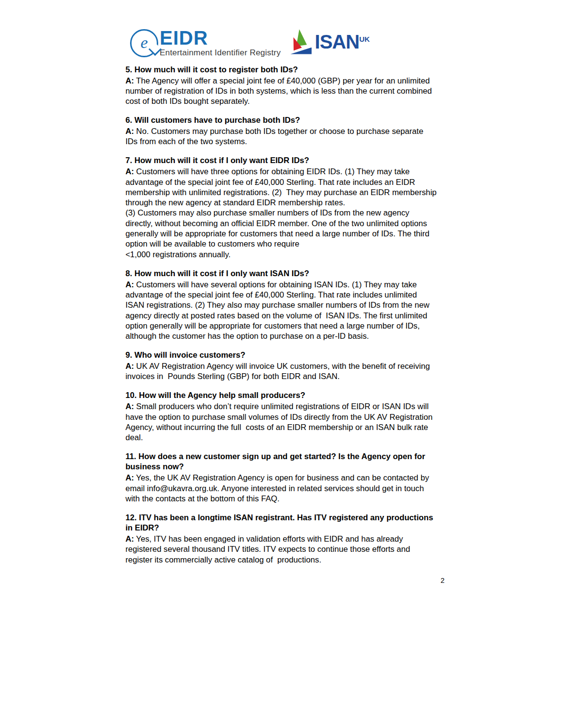EIDR Entertainment Identifier Registry
ISANUK
5. How much will it cost to register both IDs?
A: The Agency will offer a special joint fee of £40,000 (GBP) per year for an unlimited number of registration of IDs in both systems, which is less than the current combined cost of both IDs bought separately.
6. Will customers have to purchase both IDs?
A: No. Customers may purchase both IDs together or choose to purchase separate IDs from each of the two systems.
7. How much will it cost if I only want EIDR IDs?
A: Customers will have three options for obtaining EIDR IDs. (1) They may take advantage of the special joint fee of £40,000 Sterling. That rate includes an EIDR membership with unlimited registrations. (2) They may purchase an EIDR membership through the new agency at standard EIDR membership rates.
(3) Customers may also purchase smaller numbers of IDs from the new agency directly, without becoming an official EIDR member. One of the two unlimited options generally will be appropriate for customers that need a large number of IDs. The third option will be available to customers who require
<1,000 registrations annually.
8. How much will it cost if I only want ISAN IDs?
A: Customers will have several options for obtaining ISAN IDs. (1) They may take advantage of the special joint fee of £40,000 Sterling. That rate includes unlimited ISAN registrations. (2) They also may purchase smaller numbers of IDs from the new agency directly at posted rates based on the volume of ISAN IDs. The first unlimited option generally will be appropriate for customers that need a large number of IDs, although the customer has the option to purchase on a per-ID basis.
9. Who will invoice customers?
A: UK AV Registration Agency will invoice UK customers, with the benefit of receiving invoices in Pounds Sterling (GBP) for both EIDR and ISAN.
10. How will the Agency help small producers?
A: Small producers who don’t require unlimited registrations of EIDR or ISAN IDs will have the option to purchase small volumes of IDs directly from the UK AV Registration Agency, without incurring the full costs of an EIDR membership or an ISAN bulk rate deal.
11. How does a new customer sign up and get started? Is the Agency open for business now?
A: Yes, the UK AV Registration Agency is open for business and can be contacted by email info@ukavra.org.uk. Anyone interested in related services should get in touch with the contacts at the bottom of this FAQ.
12. ITV has been a longtime ISAN registrant. Has ITV registered any productions in EIDR?
A: Yes, ITV has been engaged in validation efforts with EIDR and has already registered several thousand ITV titles. ITV expects to continue those efforts and register its commercially active catalog of productions.
2